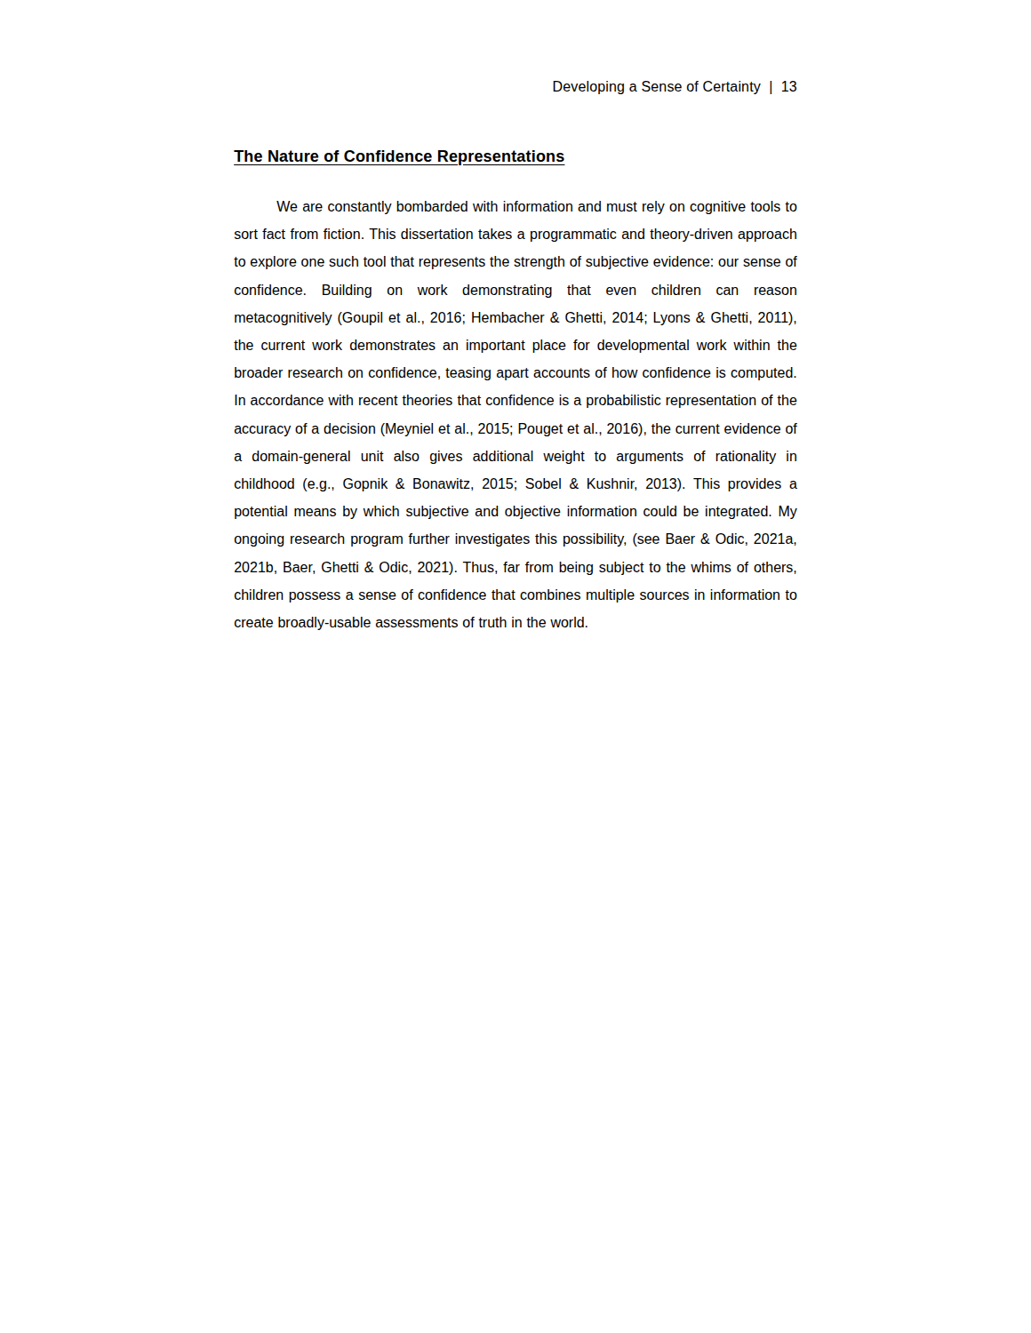Developing a Sense of Certainty | 13
The Nature of Confidence Representations
We are constantly bombarded with information and must rely on cognitive tools to sort fact from fiction. This dissertation takes a programmatic and theory-driven approach to explore one such tool that represents the strength of subjective evidence: our sense of confidence. Building on work demonstrating that even children can reason metacognitively (Goupil et al., 2016; Hembacher & Ghetti, 2014; Lyons & Ghetti, 2011), the current work demonstrates an important place for developmental work within the broader research on confidence, teasing apart accounts of how confidence is computed. In accordance with recent theories that confidence is a probabilistic representation of the accuracy of a decision (Meyniel et al., 2015; Pouget et al., 2016), the current evidence of a domain-general unit also gives additional weight to arguments of rationality in childhood (e.g., Gopnik & Bonawitz, 2015; Sobel & Kushnir, 2013). This provides a potential means by which subjective and objective information could be integrated. My ongoing research program further investigates this possibility, (see Baer & Odic, 2021a, 2021b, Baer, Ghetti & Odic, 2021). Thus, far from being subject to the whims of others, children possess a sense of confidence that combines multiple sources in information to create broadly-usable assessments of truth in the world.